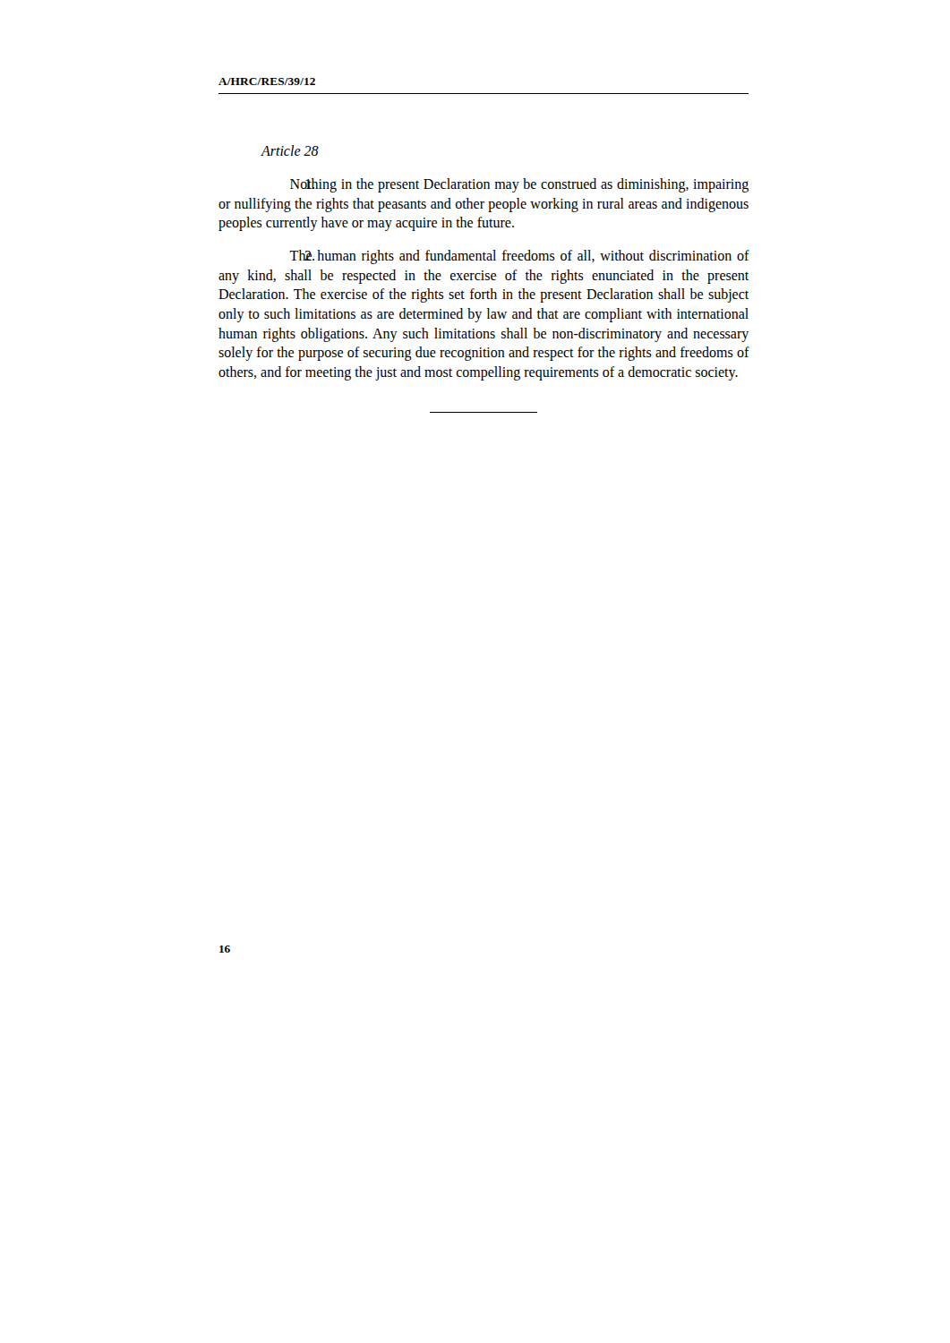A/HRC/RES/39/12
Article 28
1. Nothing in the present Declaration may be construed as diminishing, impairing or nullifying the rights that peasants and other people working in rural areas and indigenous peoples currently have or may acquire in the future.
2. The human rights and fundamental freedoms of all, without discrimination of any kind, shall be respected in the exercise of the rights enunciated in the present Declaration. The exercise of the rights set forth in the present Declaration shall be subject only to such limitations as are determined by law and that are compliant with international human rights obligations. Any such limitations shall be non-discriminatory and necessary solely for the purpose of securing due recognition and respect for the rights and freedoms of others, and for meeting the just and most compelling requirements of a democratic society.
16